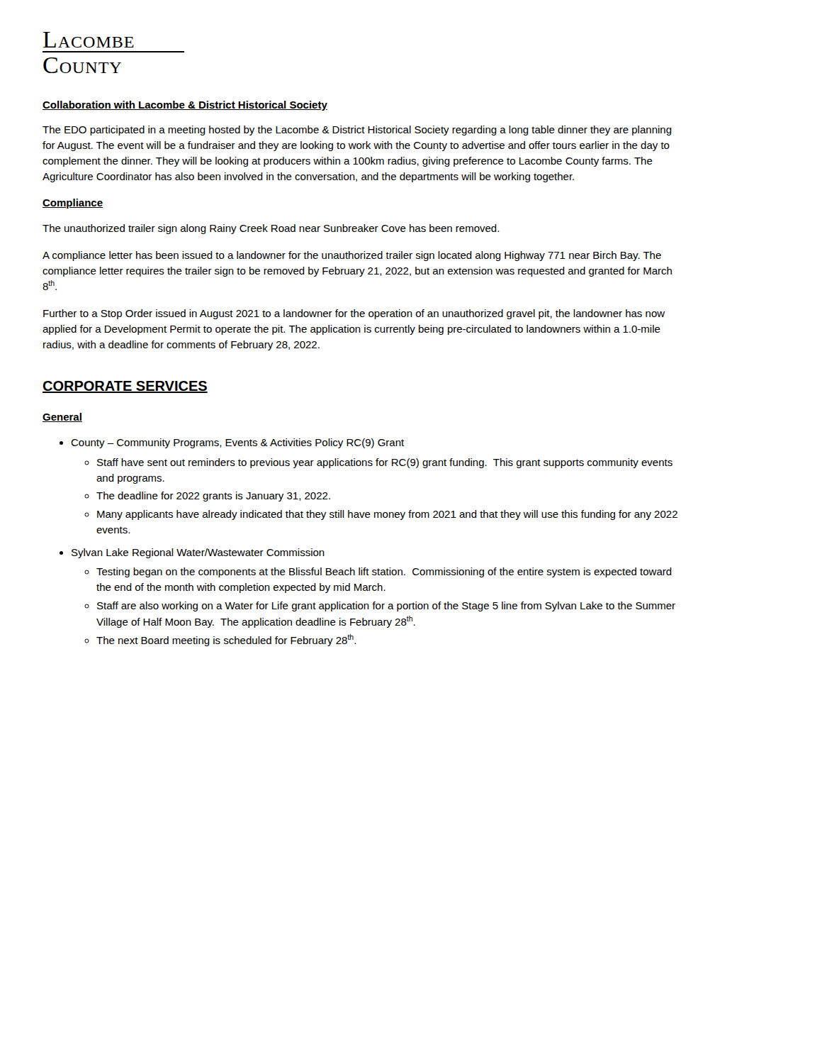Lacombe County
Collaboration with Lacombe & District Historical Society
The EDO participated in a meeting hosted by the Lacombe & District Historical Society regarding a long table dinner they are planning for August. The event will be a fundraiser and they are looking to work with the County to advertise and offer tours earlier in the day to complement the dinner. They will be looking at producers within a 100km radius, giving preference to Lacombe County farms. The Agriculture Coordinator has also been involved in the conversation, and the departments will be working together.
Compliance
The unauthorized trailer sign along Rainy Creek Road near Sunbreaker Cove has been removed.
A compliance letter has been issued to a landowner for the unauthorized trailer sign located along Highway 771 near Birch Bay. The compliance letter requires the trailer sign to be removed by February 21, 2022, but an extension was requested and granted for March 8th.
Further to a Stop Order issued in August 2021 to a landowner for the operation of an unauthorized gravel pit, the landowner has now applied for a Development Permit to operate the pit. The application is currently being pre-circulated to landowners within a 1.0-mile radius, with a deadline for comments of February 28, 2022.
CORPORATE SERVICES
General
County – Community Programs, Events & Activities Policy RC(9) Grant
Staff have sent out reminders to previous year applications for RC(9) grant funding. This grant supports community events and programs.
The deadline for 2022 grants is January 31, 2022.
Many applicants have already indicated that they still have money from 2021 and that they will use this funding for any 2022 events.
Sylvan Lake Regional Water/Wastewater Commission
Testing began on the components at the Blissful Beach lift station. Commissioning of the entire system is expected toward the end of the month with completion expected by mid March.
Staff are also working on a Water for Life grant application for a portion of the Stage 5 line from Sylvan Lake to the Summer Village of Half Moon Bay. The application deadline is February 28th.
The next Board meeting is scheduled for February 28th.